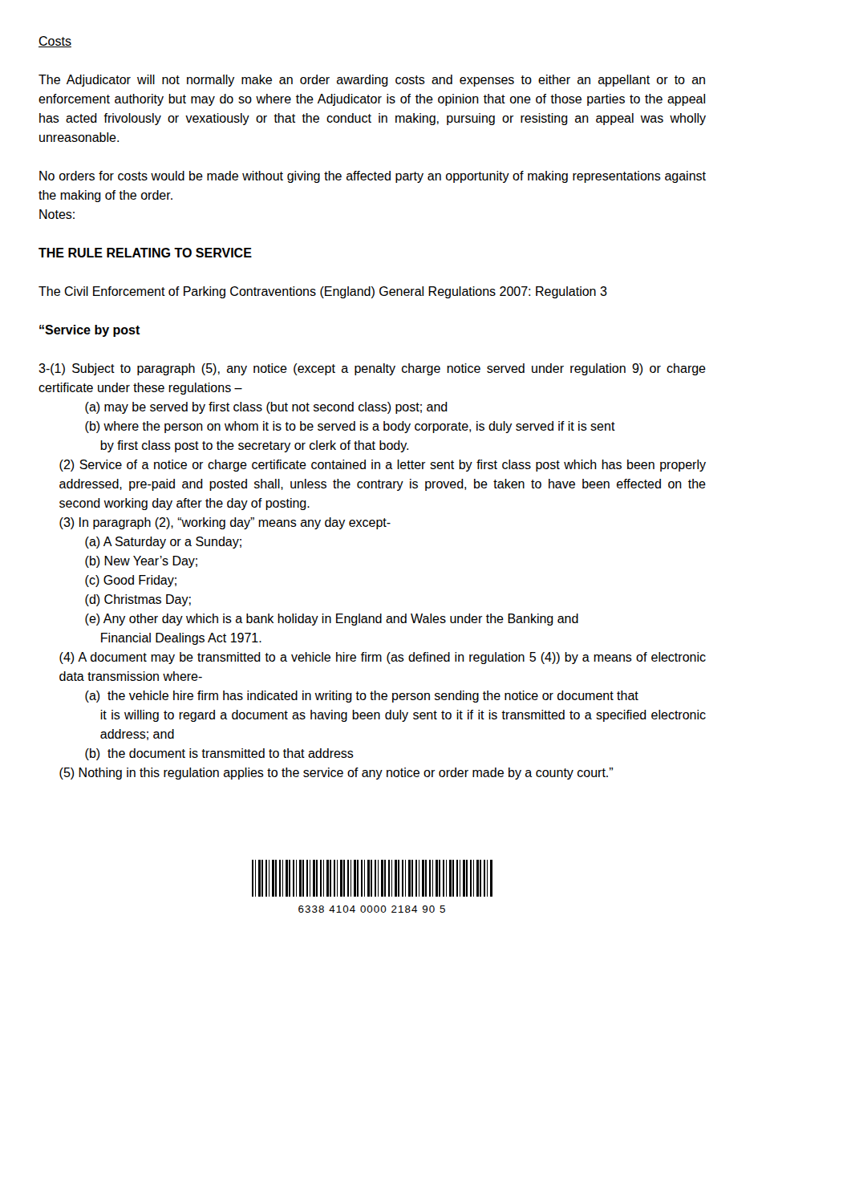Costs
The Adjudicator will not normally make an order awarding costs and expenses to either an appellant or to an enforcement authority but may do so where the Adjudicator is of the opinion that one of those parties to the appeal has acted frivolously or vexatiously or that the conduct in making, pursuing or resisting an appeal was wholly unreasonable.
No orders for costs would be made without giving the affected party an opportunity of making representations against the making of the order.
Notes:
THE RULE RELATING TO SERVICE
The Civil Enforcement of Parking Contraventions (England) General Regulations 2007: Regulation 3
“Service by post
3-(1) Subject to paragraph (5), any notice (except a penalty charge notice served under regulation 9) or charge certificate under these regulations –
(a) may be served by first class (but not second class) post; and
(b) where the person on whom it is to be served is a body corporate, is duly served if it is sent
by first class post to the secretary or clerk of that body.
(2) Service of a notice or charge certificate contained in a letter sent by first class post which has been properly addressed, pre-paid and posted shall, unless the contrary is proved, be taken to have been effected on the second working day after the day of posting.
(3) In paragraph (2), “working day” means any day except-
(a) A Saturday or a Sunday;
(b) New Year’s Day;
(c) Good Friday;
(d) Christmas Day;
(e) Any other day which is a bank holiday in England and Wales under the Banking and
Financial Dealings Act 1971.
(4) A document may be transmitted to a vehicle hire firm (as defined in regulation 5 (4)) by a means of electronic data transmission where-
(a) the vehicle hire firm has indicated in writing to the person sending the notice or document that
it is willing to regard a document as having been duly sent to it if it is transmitted to a specified electronic address; and
(b) the document is transmitted to that address
(5) Nothing in this regulation applies to the service of any notice or order made by a county court.”
6338 4104 0000 2184 90 5